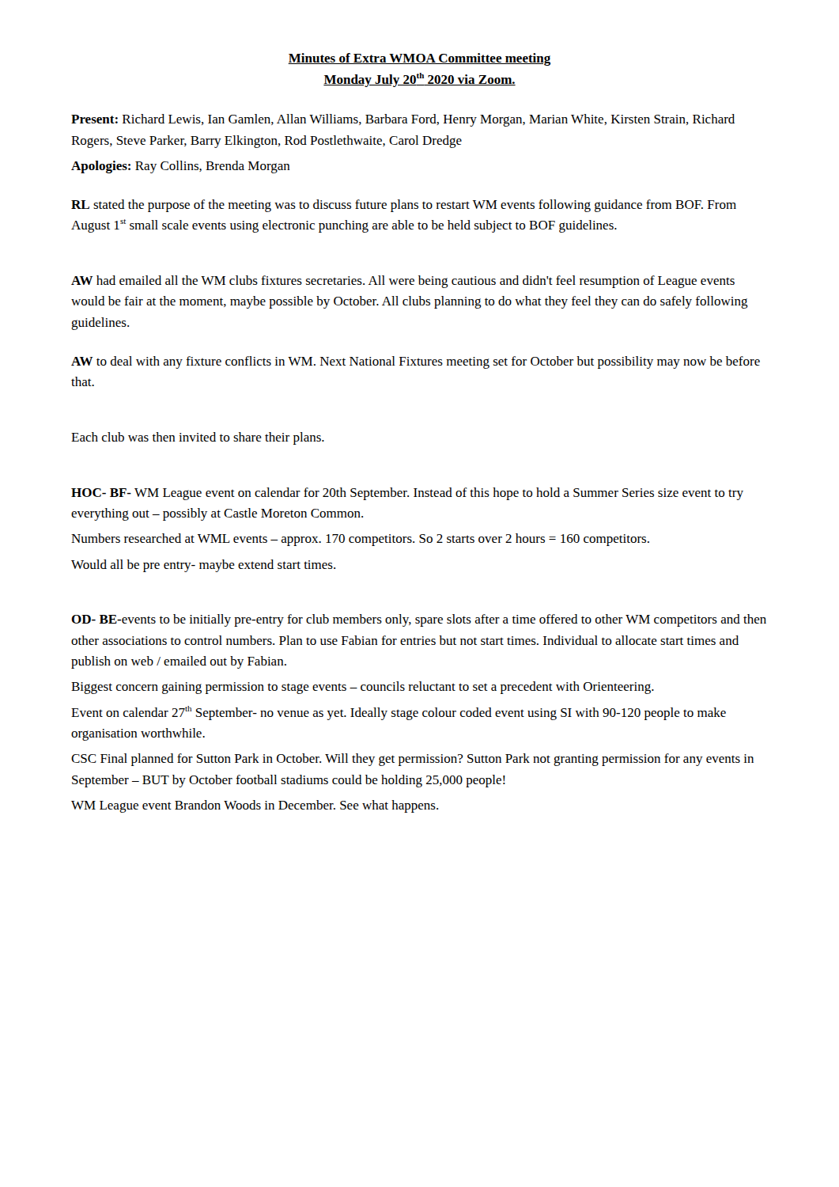Minutes of Extra WMOA Committee meeting Monday July 20th 2020 via Zoom.
Present: Richard Lewis, Ian Gamlen, Allan Williams, Barbara Ford, Henry Morgan, Marian White, Kirsten Strain, Richard Rogers, Steve Parker, Barry Elkington, Rod Postlethwaite, Carol Dredge
Apologies: Ray Collins, Brenda Morgan
RL stated the purpose of the meeting was to discuss future plans to restart WM events following guidance from BOF. From August 1st small scale events using electronic punching are able to be held subject to BOF guidelines.
AW had emailed all the WM clubs fixtures secretaries. All were being cautious and didn't feel resumption of League events would be fair at the moment, maybe possible by October. All clubs planning to do what they feel they can do safely following guidelines.
AW to deal with any fixture conflicts in WM. Next National Fixtures meeting set for October but possibility may now be before that.
Each club was then invited to share their plans.
HOC- BF- WM League event on calendar for 20th September. Instead of this hope to hold a Summer Series size event to try everything out – possibly at Castle Moreton Common.
Numbers researched at WML events – approx. 170 competitors. So 2 starts over 2 hours = 160 competitors.
Would all be pre entry- maybe extend start times.
OD- BE-events to be initially pre-entry for club members only, spare slots after a time offered to other WM competitors and then other associations to control numbers. Plan to use Fabian for entries but not start times. Individual to allocate start times and publish on web / emailed out by Fabian.
Biggest concern gaining permission to stage events – councils reluctant to set a precedent with Orienteering.
Event on calendar 27th September- no venue as yet. Ideally stage colour coded event using SI with 90-120 people to make organisation worthwhile.
CSC Final planned for Sutton Park in October. Will they get permission? Sutton Park not granting permission for any events in September – BUT by October football stadiums could be holding 25,000 people!
WM League event Brandon Woods in December. See what happens.